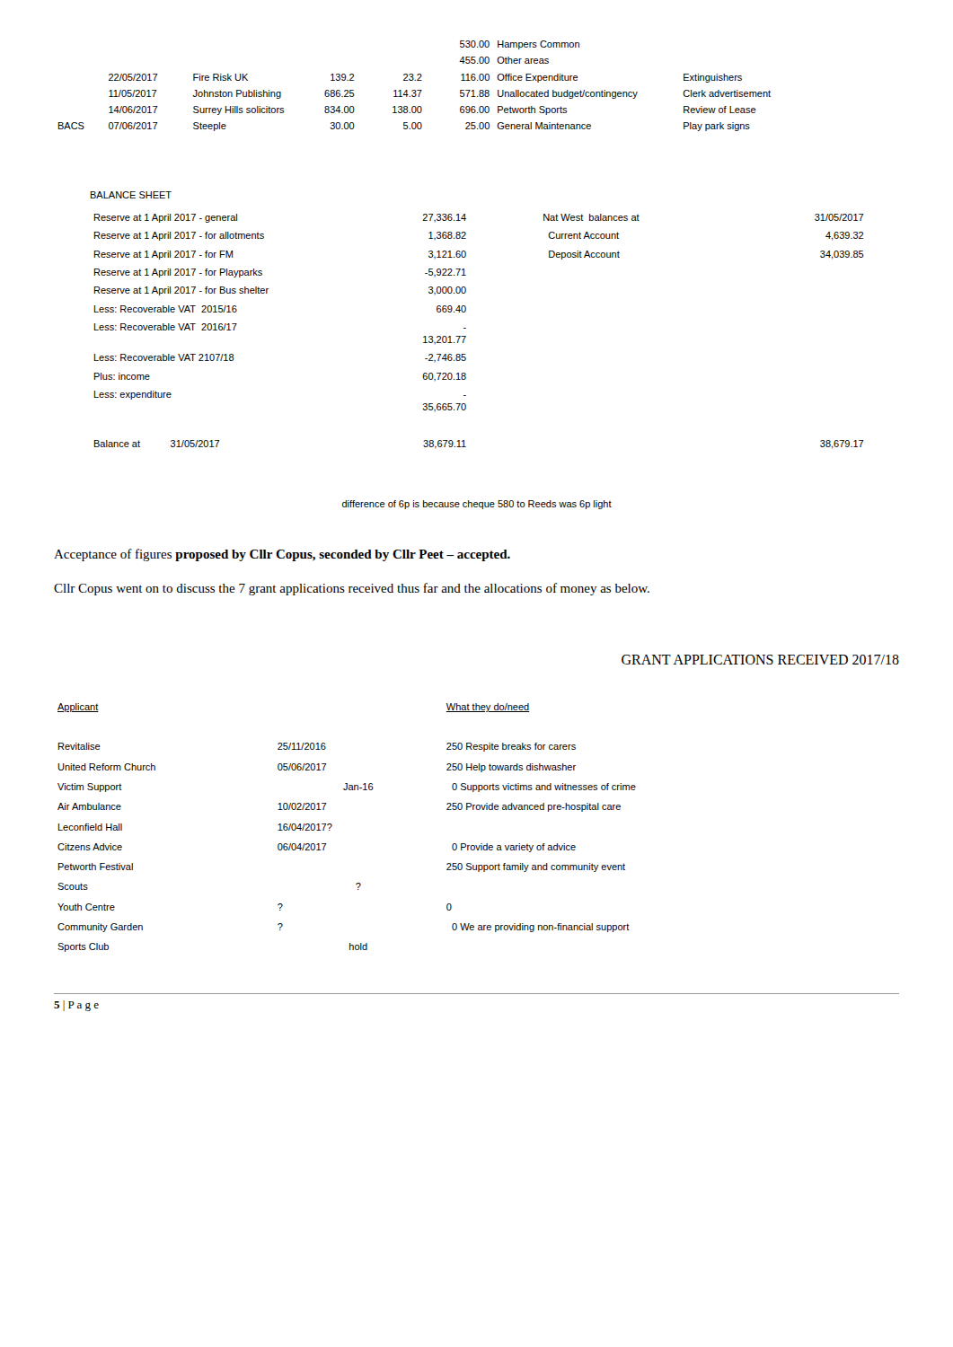| | | | | | 530.00 | Hampers Common | |
| | | | | | 455.00 | Other areas | |
| | 22/05/2017 | Fire Risk UK | 139.2 | 23.2 | 116.00 | Office Expenditure | Extinguishers |
| | 11/05/2017 | Johnston Publishing | 686.25 | 114.37 | 571.88 | Unallocated budget/contingency | Clerk advertisement |
| | 14/06/2017 | Surrey Hills solicitors | 834.00 | 138.00 | 696.00 | Petworth Sports | Review of Lease |
| BACS | 07/06/2017 | Steeple | 30.00 | 5.00 | 25.00 | General Maintenance | Play park signs |
BALANCE SHEET
| Reserve at 1 April 2017 - general | 27,336.14 | | Nat West balances at | 31/05/2017 |
| Reserve at 1 April 2017 - for allotments | 1,368.82 | | Current Account | 4,639.32 |
| Reserve at 1 April 2017 - for FM | 3,121.60 | | Deposit Account | 34,039.85 |
| Reserve at 1 April 2017 - for Playparks | -5,922.71 | | | |
| Reserve at 1 April 2017 - for Bus shelter | 3,000.00 | | | |
| Less: Recoverable VAT 2015/16 | 669.40 | | | |
| Less: Recoverable VAT 2016/17 | - 13,201.77 | | | |
| Less: Recoverable VAT 2107/18 | -2,746.85 | | | |
| Plus: income | 60,720.18 | | | |
| Less: expenditure | - 35,665.70 | | | |
| Balance at 31/05/2017 | 38,679.11 | | | 38,679.17 |
difference of 6p is because cheque 580 to Reeds was 6p light
Acceptance of figures proposed by Cllr Copus, seconded by Cllr Peet – accepted.
Cllr Copus went on to discuss the 7 grant applications received thus far and the allocations of money as below.
GRANT APPLICATIONS RECEIVED 2017/18
| Applicant | | What they do/need |
| Revitalise | 25/11/2016 | 250 Respite breaks for carers |
| United Reform Church | 05/06/2017 | 250 Help towards dishwasher |
| Victim Support | Jan-16 | 0 Supports victims and witnesses of crime |
| Air Ambulance | 10/02/2017 | 250 Provide advanced pre-hospital care |
| Leconfield Hall | 16/04/2017? | |
| Citzens Advice | 06/04/2017 | 0 Provide a variety of advice |
| Petworth Festival | | 250 Support family and community event |
| Scouts | ? | |
| Youth Centre | ? | 0 |
| Community Garden | ? | 0 We are providing non-financial support |
| Sports Club | hold | |
5 | P a g e